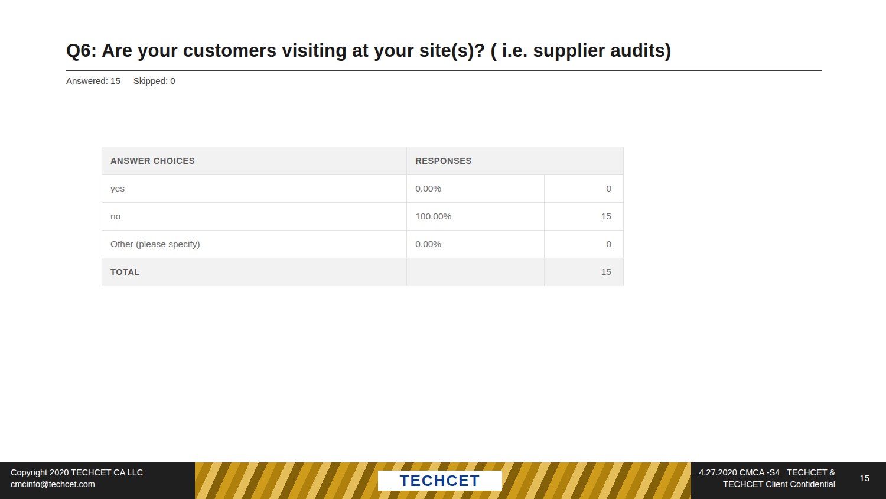Q6: Are your customers visiting at your site(s)? ( i.e. supplier audits)
Answered: 15 Skipped: 0
| Answer Choices | Responses |
| --- | --- |
| yes | 0.00% | 0 |
| no | 100.00% | 15 |
| Other (please specify) | 0.00% | 0 |
| Total | | 15 |
TECHCET
Copyright 2020 TECHCET CA LLC
cmcinfo@techcet.com
4.27.2020 CMCA -S4 TECHCET &
TECHCET Client Confidential
15